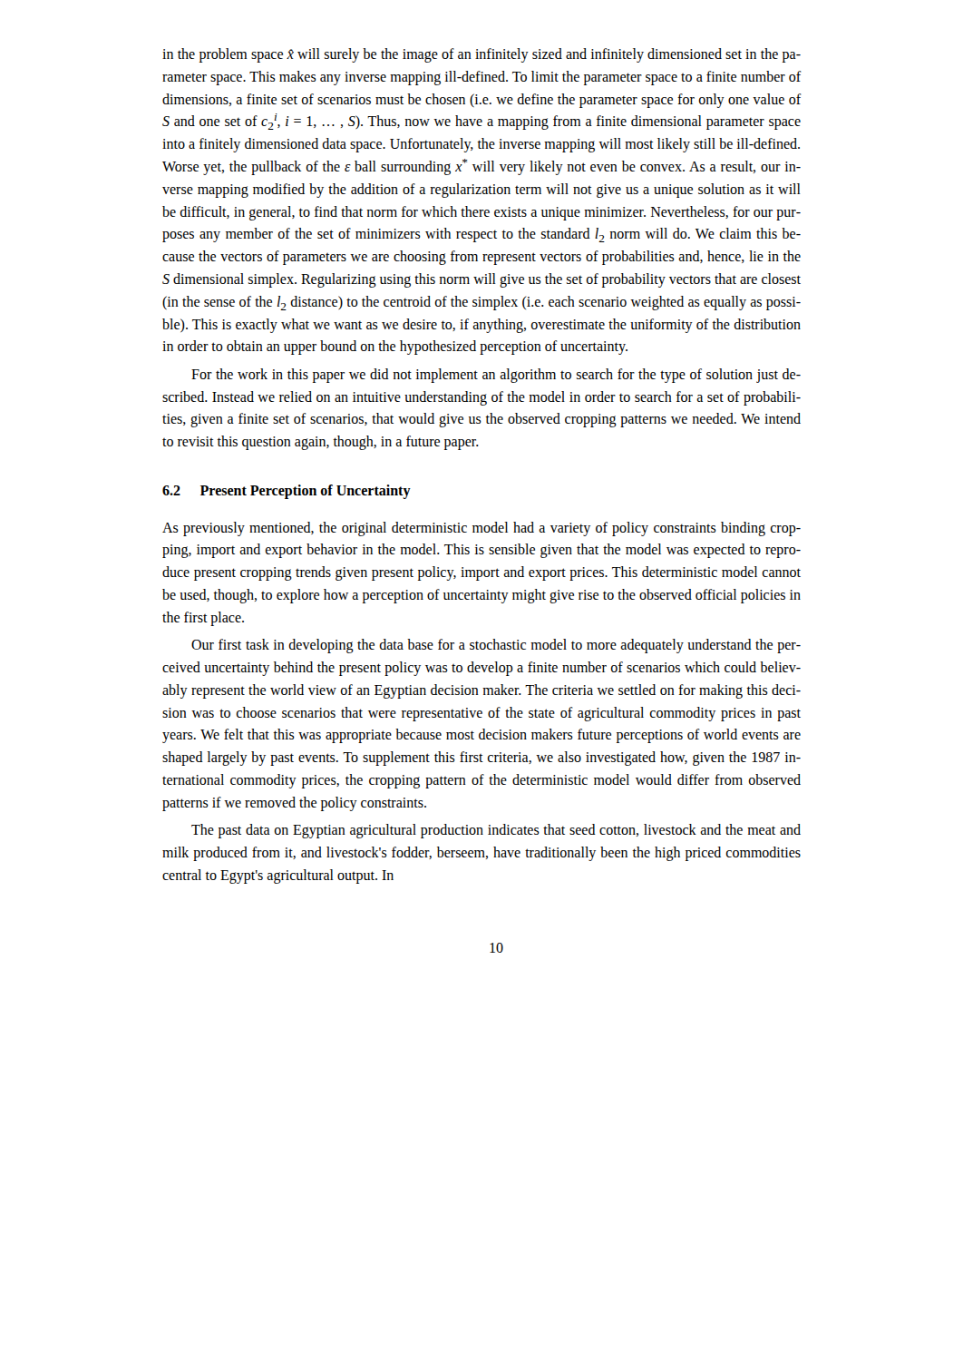in the problem space x̂ will surely be the image of an infinitely sized and infinitely dimensioned set in the parameter space. This makes any inverse mapping ill-defined. To limit the parameter space to a finite number of dimensions, a finite set of scenarios must be chosen (i.e. we define the parameter space for only one value of S and one set of c2i, i = 1, … , S). Thus, now we have a mapping from a finite dimensional parameter space into a finitely dimensioned data space. Unfortunately, the inverse mapping will most likely still be ill-defined. Worse yet, the pullback of the ε ball surrounding x* will very likely not even be convex. As a result, our inverse mapping modified by the addition of a regularization term will not give us a unique solution as it will be difficult, in general, to find that norm for which there exists a unique minimizer. Nevertheless, for our purposes any member of the set of minimizers with respect to the standard l2 norm will do. We claim this because the vectors of parameters we are choosing from represent vectors of probabilities and, hence, lie in the S dimensional simplex. Regularizing using this norm will give us the set of probability vectors that are closest (in the sense of the l2 distance) to the centroid of the simplex (i.e. each scenario weighted as equally as possible). This is exactly what we want as we desire to, if anything, overestimate the uniformity of the distribution in order to obtain an upper bound on the hypothesized perception of uncertainty.
For the work in this paper we did not implement an algorithm to search for the type of solution just described. Instead we relied on an intuitive understanding of the model in order to search for a set of probabilities, given a finite set of scenarios, that would give us the observed cropping patterns we needed. We intend to revisit this question again, though, in a future paper.
6.2 Present Perception of Uncertainty
As previously mentioned, the original deterministic model had a variety of policy constraints binding cropping, import and export behavior in the model. This is sensible given that the model was expected to reproduce present cropping trends given present policy, import and export prices. This deterministic model cannot be used, though, to explore how a perception of uncertainty might give rise to the observed official policies in the first place.
Our first task in developing the data base for a stochastic model to more adequately understand the perceived uncertainty behind the present policy was to develop a finite number of scenarios which could believably represent the world view of an Egyptian decision maker. The criteria we settled on for making this decision was to choose scenarios that were representative of the state of agricultural commodity prices in past years. We felt that this was appropriate because most decision makers future perceptions of world events are shaped largely by past events. To supplement this first criteria, we also investigated how, given the 1987 international commodity prices, the cropping pattern of the deterministic model would differ from observed patterns if we removed the policy constraints.
The past data on Egyptian agricultural production indicates that seed cotton, livestock and the meat and milk produced from it, and livestock's fodder, berseem, have traditionally been the high priced commodities central to Egypt's agricultural output. In
10